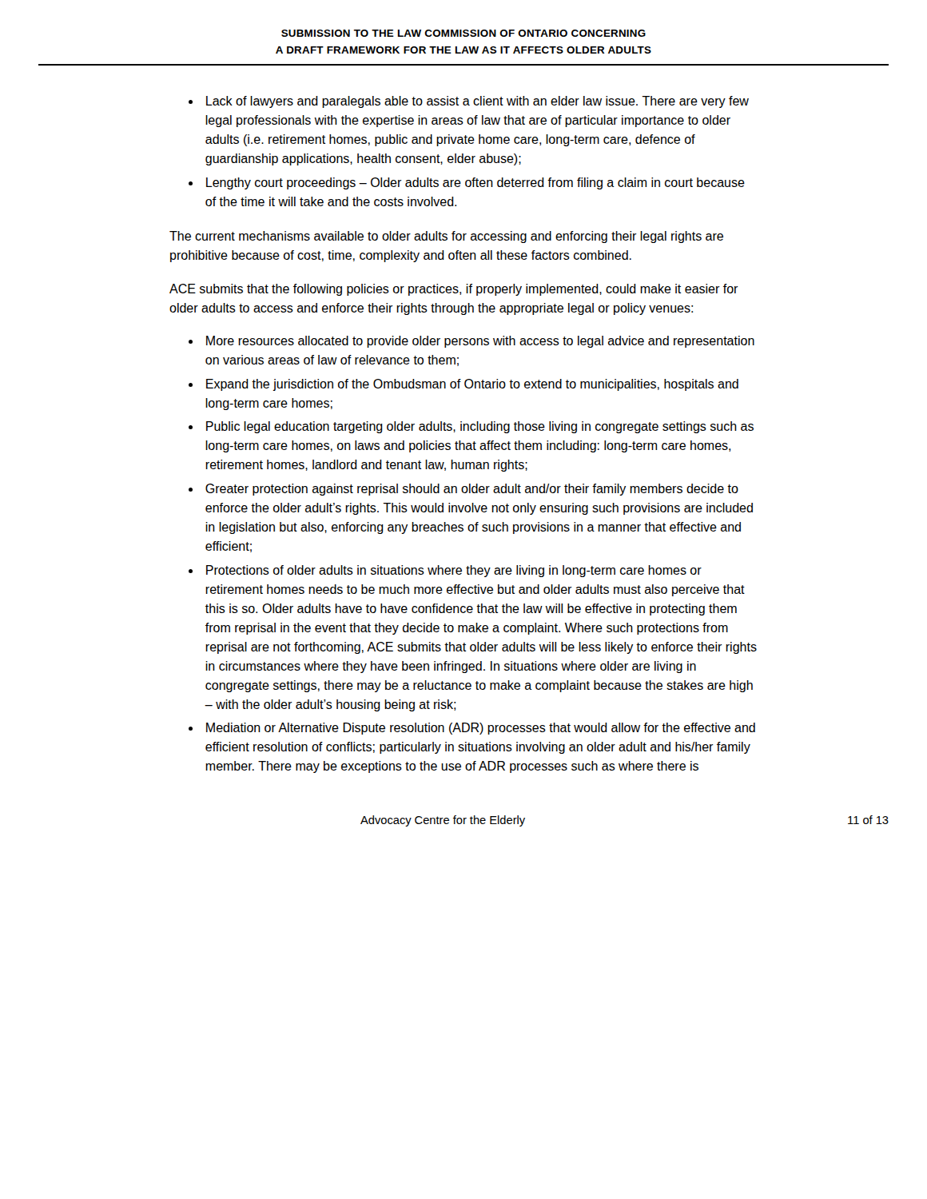SUBMISSION TO THE LAW COMMISSION OF ONTARIO CONCERNING
A DRAFT FRAMEWORK FOR THE LAW AS IT AFFECTS OLDER ADULTS
Lack of lawyers and paralegals able to assist a client with an elder law issue. There are very few legal professionals with the expertise in areas of law that are of particular importance to older adults (i.e. retirement homes, public and private home care, long-term care, defence of guardianship applications, health consent, elder abuse);
Lengthy court proceedings – Older adults are often deterred from filing a claim in court because of the time it will take and the costs involved.
The current mechanisms available to older adults for accessing and enforcing their legal rights are prohibitive because of cost, time, complexity and often all these factors combined.
ACE submits that the following policies or practices, if properly implemented, could make it easier for older adults to access and enforce their rights through the appropriate legal or policy venues:
More resources allocated to provide older persons with access to legal advice and representation on various areas of law of relevance to them;
Expand the jurisdiction of the Ombudsman of Ontario to extend to municipalities, hospitals and long-term care homes;
Public legal education targeting older adults, including those living in congregate settings such as long-term care homes, on laws and policies that affect them including: long-term care homes, retirement homes, landlord and tenant law, human rights;
Greater protection against reprisal should an older adult and/or their family members decide to enforce the older adult’s rights. This would involve not only ensuring such provisions are included in legislation but also, enforcing any breaches of such provisions in a manner that effective and efficient;
Protections of older adults in situations where they are living in long-term care homes or retirement homes needs to be much more effective but and older adults must also perceive that this is so. Older adults have to have confidence that the law will be effective in protecting them from reprisal in the event that they decide to make a complaint. Where such protections from reprisal are not forthcoming, ACE submits that older adults will be less likely to enforce their rights in circumstances where they have been infringed. In situations where older are living in congregate settings, there may be a reluctance to make a complaint because the stakes are high – with the older adult’s housing being at risk;
Mediation or Alternative Dispute resolution (ADR) processes that would allow for the effective and efficient resolution of conflicts; particularly in situations involving an older adult and his/her family member. There may be exceptions to the use of ADR processes such as where there is
Advocacy Centre for the Elderly 11 of 13